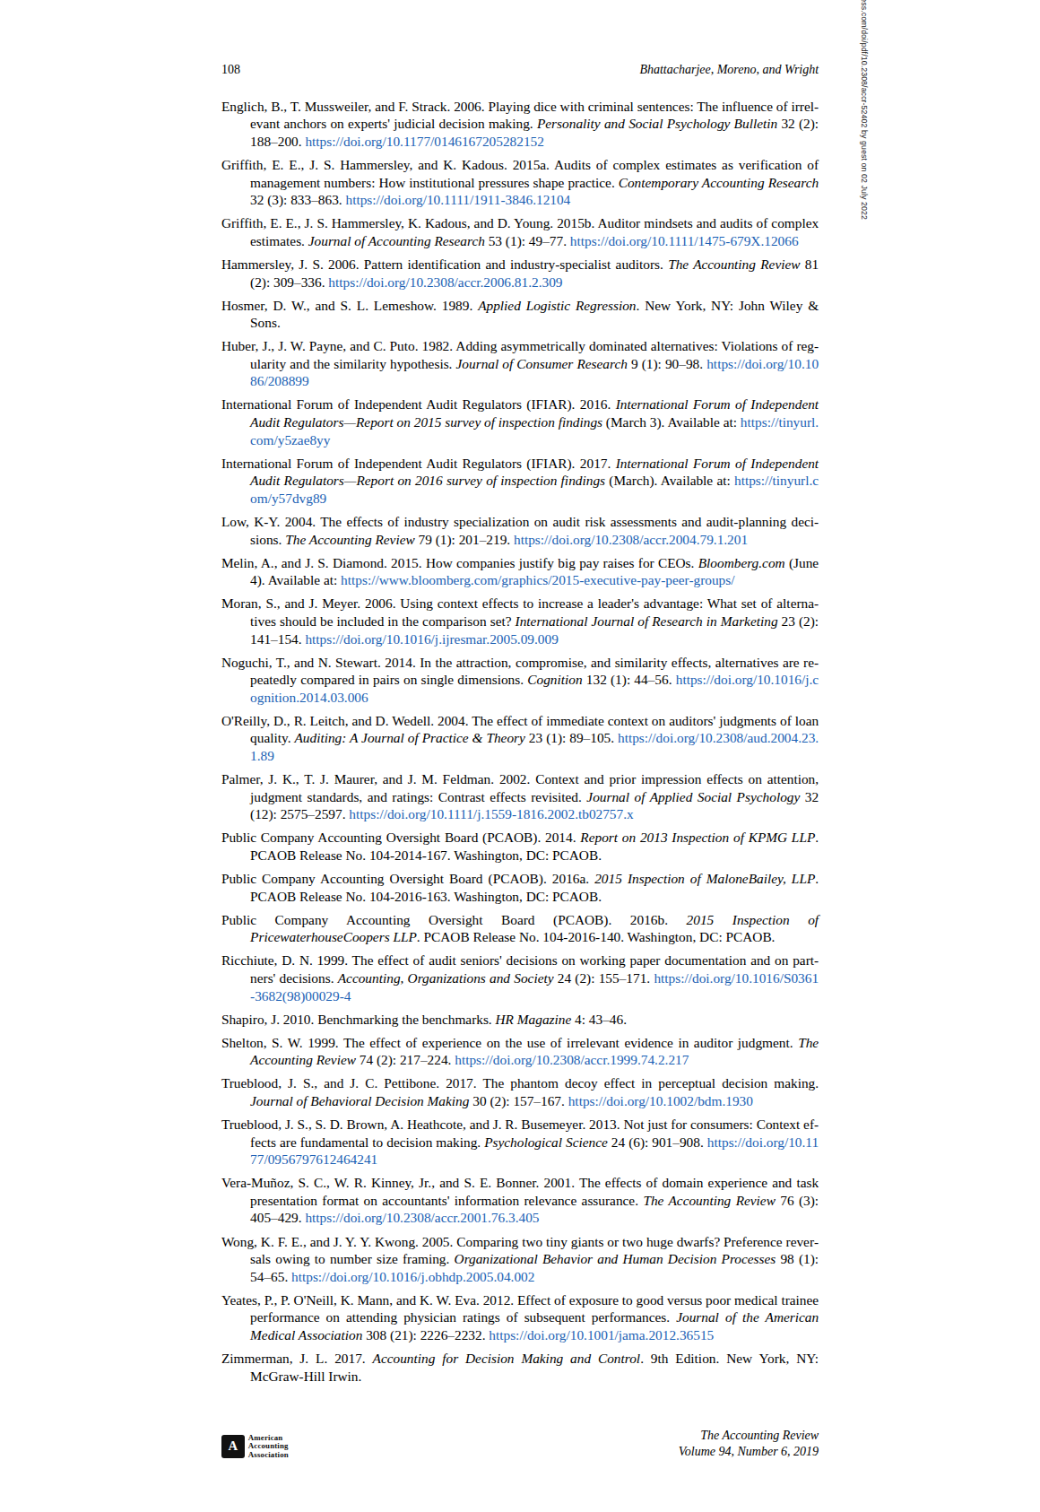Downloaded from http://meridian.allenpress.com/doi/pdf/10.2308/accr-52402 by guest on 02 July 2022
108 Bhattacharjee, Moreno, and Wright
Englich, B., T. Mussweiler, and F. Strack. 2006. Playing dice with criminal sentences: The influence of irrelevant anchors on experts' judicial decision making. Personality and Social Psychology Bulletin 32 (2): 188–200. https://doi.org/10.1177/0146167205282152
Griffith, E. E., J. S. Hammersley, and K. Kadous. 2015a. Audits of complex estimates as verification of management numbers: How institutional pressures shape practice. Contemporary Accounting Research 32 (3): 833–863. https://doi.org/10.1111/1911-3846.12104
Griffith, E. E., J. S. Hammersley, K. Kadous, and D. Young. 2015b. Auditor mindsets and audits of complex estimates. Journal of Accounting Research 53 (1): 49–77. https://doi.org/10.1111/1475-679X.12066
Hammersley, J. S. 2006. Pattern identification and industry-specialist auditors. The Accounting Review 81 (2): 309–336. https://doi.org/10.2308/accr.2006.81.2.309
Hosmer, D. W., and S. L. Lemeshow. 1989. Applied Logistic Regression. New York, NY: John Wiley & Sons.
Huber, J., J. W. Payne, and C. Puto. 1982. Adding asymmetrically dominated alternatives: Violations of regularity and the similarity hypothesis. Journal of Consumer Research 9 (1): 90–98. https://doi.org/10.1086/208899
International Forum of Independent Audit Regulators (IFIAR). 2016. International Forum of Independent Audit Regulators—Report on 2015 survey of inspection findings (March 3). Available at: https://tinyurl.com/y5zae8yy
International Forum of Independent Audit Regulators (IFIAR). 2017. International Forum of Independent Audit Regulators—Report on 2016 survey of inspection findings (March). Available at: https://tinyurl.com/y57dvg89
Low, K-Y. 2004. The effects of industry specialization on audit risk assessments and audit-planning decisions. The Accounting Review 79 (1): 201–219. https://doi.org/10.2308/accr.2004.79.1.201
Melin, A., and J. S. Diamond. 2015. How companies justify big pay raises for CEOs. Bloomberg.com (June 4). Available at: https://www.bloomberg.com/graphics/2015-executive-pay-peer-groups/
Moran, S., and J. Meyer. 2006. Using context effects to increase a leader's advantage: What set of alternatives should be included in the comparison set? International Journal of Research in Marketing 23 (2): 141–154. https://doi.org/10.1016/j.ijresmar.2005.09.009
Noguchi, T., and N. Stewart. 2014. In the attraction, compromise, and similarity effects, alternatives are repeatedly compared in pairs on single dimensions. Cognition 132 (1): 44–56. https://doi.org/10.1016/j.cognition.2014.03.006
O'Reilly, D., R. Leitch, and D. Wedell. 2004. The effect of immediate context on auditors' judgments of loan quality. Auditing: A Journal of Practice & Theory 23 (1): 89–105. https://doi.org/10.2308/aud.2004.23.1.89
Palmer, J. K., T. J. Maurer, and J. M. Feldman. 2002. Context and prior impression effects on attention, judgment standards, and ratings: Contrast effects revisited. Journal of Applied Social Psychology 32 (12): 2575–2597. https://doi.org/10.1111/j.1559-1816.2002.tb02757.x
Public Company Accounting Oversight Board (PCAOB). 2014. Report on 2013 Inspection of KPMG LLP. PCAOB Release No. 104-2014-167. Washington, DC: PCAOB.
Public Company Accounting Oversight Board (PCAOB). 2016a. 2015 Inspection of MaloneBailey, LLP. PCAOB Release No. 104-2016-163. Washington, DC: PCAOB.
Public Company Accounting Oversight Board (PCAOB). 2016b. 2015 Inspection of PricewaterhouseCoopers LLP. PCAOB Release No. 104-2016-140. Washington, DC: PCAOB.
Ricchiute, D. N. 1999. The effect of audit seniors' decisions on working paper documentation and on partners' decisions. Accounting, Organizations and Society 24 (2): 155–171. https://doi.org/10.1016/S0361-3682(98)00029-4
Shapiro, J. 2010. Benchmarking the benchmarks. HR Magazine 4: 43–46.
Shelton, S. W. 1999. The effect of experience on the use of irrelevant evidence in auditor judgment. The Accounting Review 74 (2): 217–224. https://doi.org/10.2308/accr.1999.74.2.217
Trueblood, J. S., and J. C. Pettibone. 2017. The phantom decoy effect in perceptual decision making. Journal of Behavioral Decision Making 30 (2): 157–167. https://doi.org/10.1002/bdm.1930
Trueblood, J. S., S. D. Brown, A. Heathcote, and J. R. Busemeyer. 2013. Not just for consumers: Context effects are fundamental to decision making. Psychological Science 24 (6): 901–908. https://doi.org/10.1177/0956797612464241
Vera-Muñoz, S. C., W. R. Kinney, Jr., and S. E. Bonner. 2001. The effects of domain experience and task presentation format on accountants' information relevance assurance. The Accounting Review 76 (3): 405–429. https://doi.org/10.2308/accr.2001.76.3.405
Wong, K. F. E., and J. Y. Y. Kwong. 2005. Comparing two tiny giants or two huge dwarfs? Preference reversals owing to number size framing. Organizational Behavior and Human Decision Processes 98 (1): 54–65. https://doi.org/10.1016/j.obhdp.2005.04.002
Yeates, P., P. O'Neill, K. Mann, and K. W. Eva. 2012. Effect of exposure to good versus poor medical trainee performance on attending physician ratings of subsequent performances. Journal of the American Medical Association 308 (21): 2226–2232. https://doi.org/10.1001/jama.2012.36515
Zimmerman, J. L. 2017. Accounting for Decision Making and Control. 9th Edition. New York, NY: McGraw-Hill Irwin.
A
American
Accounting
Association
The Accounting Review
Volume 94, Number 6, 2019